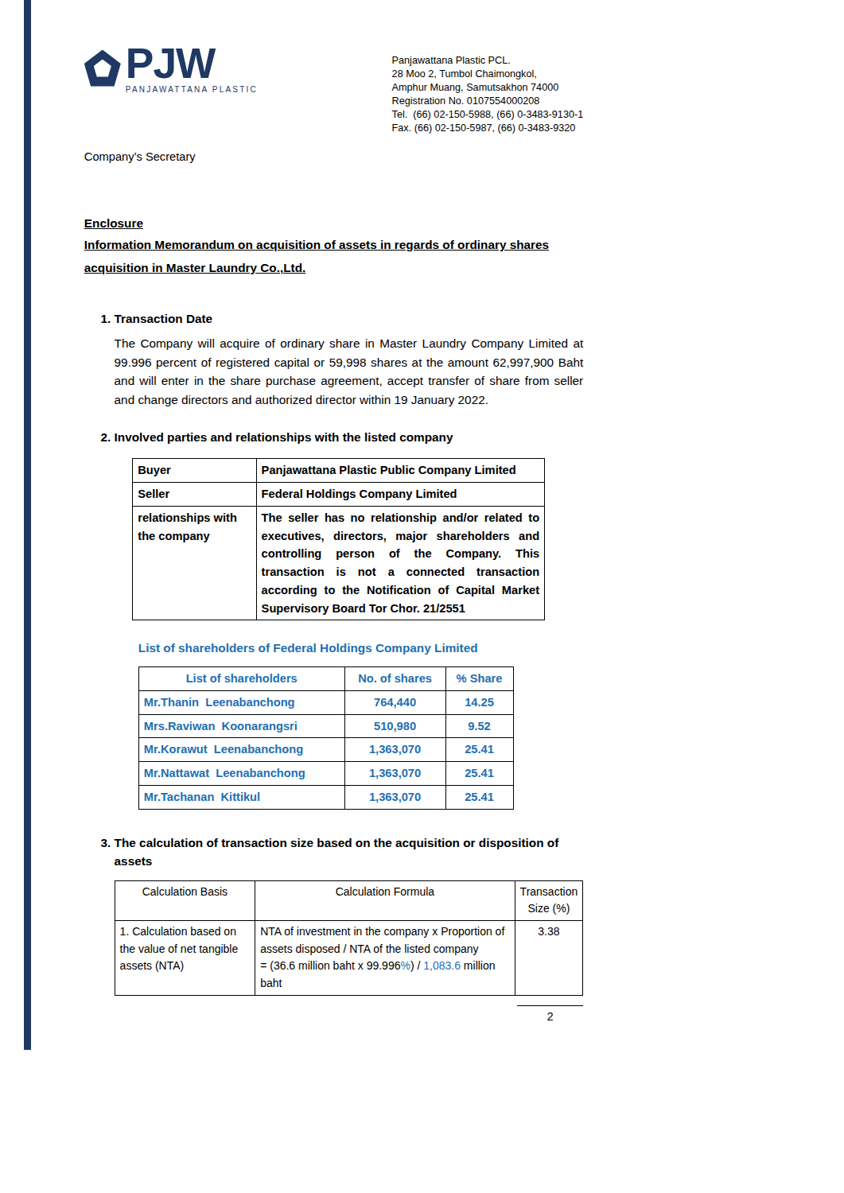PJW
PANJAWATTANA PLASTIC
Panjawattana Plastic PCL.
28 Moo 2, Tumbol Chaimongkol,
Amphur Muang, Samutsakhon 74000
Registration No. 0107554000208
Tel. (66) 02-150-5988, (66) 0-3483-9130-1
Fax. (66) 02-150-5987, (66) 0-3483-9320
Company’s Secretary
Enclosure
Information Memorandum on acquisition of assets in regards of ordinary shares acquisition in Master Laundry Co.,Ltd.
Transaction Date
The Company will acquire of ordinary share in Master Laundry Company Limited at 99.996 percent of registered capital or 59,998 shares at the amount 62,997,900 Baht and will enter in the share purchase agreement, accept transfer of share from seller and change directors and authorized director within 19 January 2022.
Involved parties and relationships with the listed company
| Buyer | Panjawattana Plastic Public Company Limited |
| Seller | Federal Holdings Company Limited |
| relationships with the company | The seller has no relationship and/or related to executives, directors, major shareholders and controlling person of the Company. This transaction is not a connected transaction according to the Notification of Capital Market Supervisory Board Tor Chor. 21/2551 |
List of shareholders of Federal Holdings Company Limited
| List of shareholders | No. of shares | % Share |
| --- | --- | --- |
| Mr.Thanin Leenabanchong | 764,440 | 14.25 |
| Mrs.Raviwan Koonarangsri | 510,980 | 9.52 |
| Mr.Korawut Leenabanchong | 1,363,070 | 25.41 |
| Mr.Nattawat Leenabanchong | 1,363,070 | 25.41 |
| Mr.Tachanan Kittikul | 1,363,070 | 25.41 |
The calculation of transaction size based on the acquisition or disposition of assets
| Calculation Basis | Calculation Formula | Transaction Size (%) |
| --- | --- | --- |
| 1. Calculation based on the value of net tangible assets (NTA) | NTA of investment in the company x Proportion of assets disposed / NTA of the listed company = (36.6 million baht x 99.996 % ) / 1,083.6 million baht | 3.38 |
2